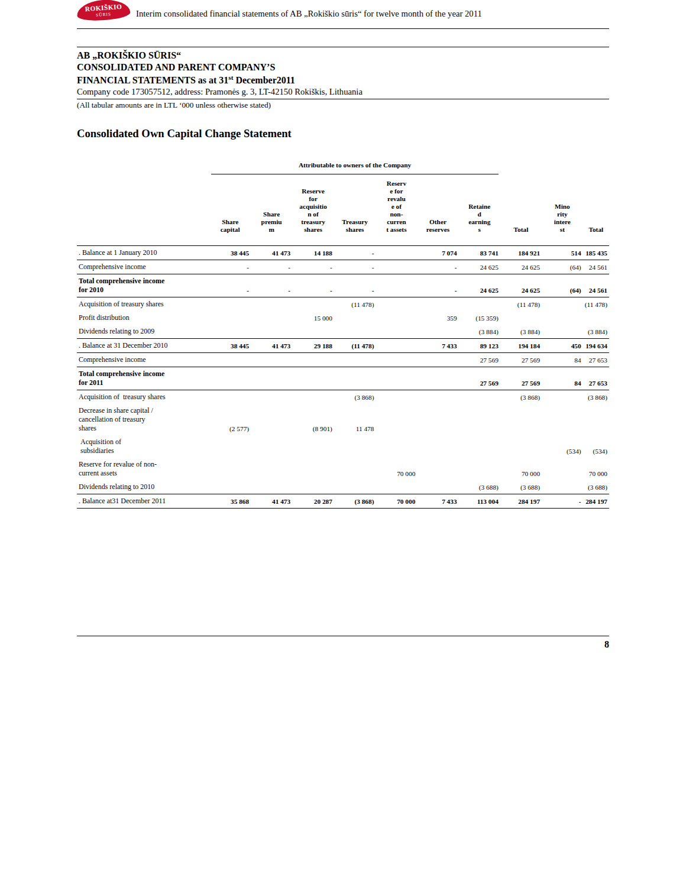ROKIŠKIO
SŪRIS
Interim consolidated financial statements of AB „Rokiškio sūris“ for twelve month of the year 2011
AB „ROKIŠKIO SŪRIS“
CONSOLIDATED AND PARENT COMPANY’S
FINANCIAL STATEMENTS as at 31st December2011
Company code 173057512, address: Pramonės g. 3, LT-42150 Rokiškis, Lithuania
(All tabular amounts are in LTL ‘000 unless otherwise stated)
Consolidated Own Capital Change Statement
| | Attributable to owners of the Company | | |
| | Share capital | Share premiu m | Reserve for acquisitio n of treasury shares | Treasury shares | Reserv e for revalu e of non- curren t assets | Other reserves | Retaine d earning s | Total | Mino rity intere st | Total |
| . Balance at 1 January 2010 | 38 445 | 41 473 | 14 188 | - | | 7 074 | 83 741 | 184 921 | 514 | 185 435 |
| Comprehensive income | - | - | - | - | | - | 24 625 | 24 625 | (64) | 24 561 |
| Total comprehensive income for 2010 | - | - | - | - | | - | 24 625 | 24 625 | (64) | 24 561 |
| Acquisition of treasury shares | | | | (11 478) | | | | (11 478) | | (11 478) |
| Profit distribution | | | 15 000 | | | 359 | (15 359) | | | |
| Dividends relating to 2009 | | | | | | | (3 884) | (3 884) | | (3 884) |
| . Balance at 31 December 2010 | 38 445 | 41 473 | 29 188 | (11 478) | | 7 433 | 89 123 | 194 184 | 450 | 194 634 |
| Comprehensive income | | | | | | | 27 569 | 27 569 | 84 | 27 653 |
| Total comprehensive income for 2011 | | | | | | | 27 569 | 27 569 | 84 | 27 653 |
| Acquisition of treasury shares | | | | (3 868) | | | | (3 868) | | (3 868) |
| Decrease in share capital / cancellation of treasury shares | (2 577) | | (8 901) | 11 478 | | | | | | |
| Acquisition of subsidiaries | | | | | | | | | (534) | (534) |
| Reserve for revalue of non- current assets | | | | | 70 000 | | | 70 000 | | 70 000 |
| Dividends relating to 2010 | | | | | | | (3 688) | (3 688) | | (3 688) |
| . Balance at31 December 2011 | 35 868 | 41 473 | 20 287 | (3 868) | 70 000 | 7 433 | 113 004 | 284 197 | - | 284 197 |
8